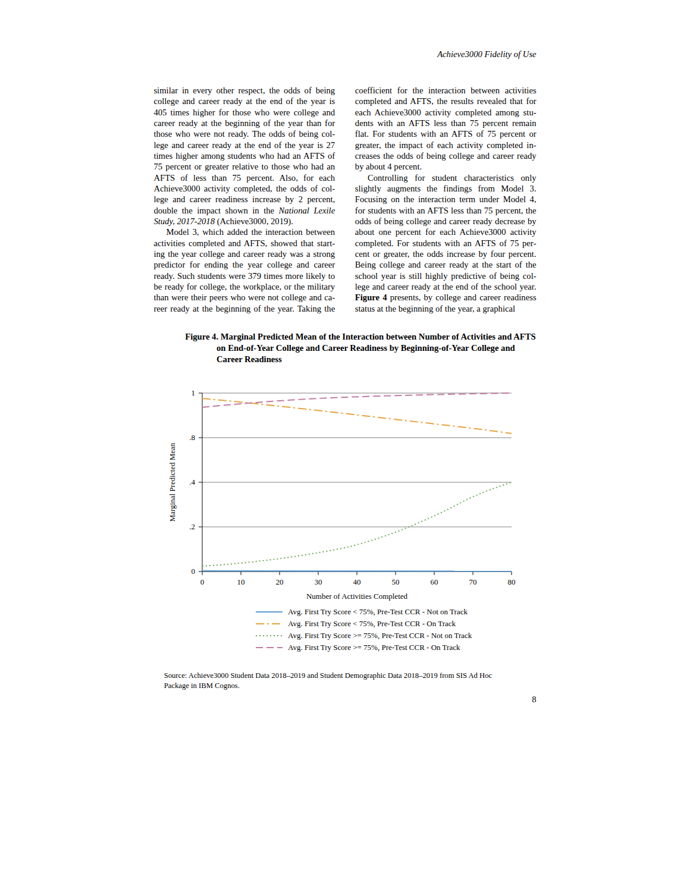Achieve3000 Fidelity of Use
similar in every other respect, the odds of being college and career ready at the end of the year is 405 times higher for those who were college and career ready at the beginning of the year than for those who were not ready. The odds of being college and career ready at the end of the year is 27 times higher among students who had an AFTS of 75 percent or greater relative to those who had an AFTS of less than 75 percent. Also, for each Achieve3000 activity completed, the odds of college and career readiness increase by 2 percent, double the impact shown in the National Lexile Study, 2017-2018 (Achieve3000, 2019).
Model 3, which added the interaction between activities completed and AFTS, showed that starting the year college and career ready was a strong predictor for ending the year college and career ready. Such students were 379 times more likely to be ready for college, the workplace, or the military than were their peers who were not college and career ready at the beginning of the year. Taking the coefficient for the interaction between activities completed and AFTS, the results revealed that for each Achieve3000 activity completed among students with an AFTS less than 75 percent remain flat. For students with an AFTS of 75 percent or greater, the impact of each activity completed increases the odds of being college and career ready by about 4 percent.
Controlling for student characteristics only slightly augments the findings from Model 3. Focusing on the interaction term under Model 4, for students with an AFTS less than 75 percent, the odds of being college and career ready decrease by about one percent for each Achieve3000 activity completed. For students with an AFTS of 75 percent or greater, the odds increase by four percent. Being college and career ready at the start of the school year is still highly predictive of being college and career ready at the end of the school year. Figure 4 presents, by college and career readiness status at the beginning of the year, a graphical
Figure 4. Marginal Predicted Mean of the Interaction between Number of Activities and AFTS on End-of-Year College and Career Readiness by Beginning-of-Year College and Career Readiness
0 .2 .4 .8 1 Marginal Predicted Mean 0 10 20 30 40 50 60 70 80 Number of Activities Completed Avg. First Try Score < 75%, Pre-Test CCR - Not on Track Avg. First Try Score < 75%, Pre-Test CCR - On Track Avg. First Try Score >= 75%, Pre-Test CCR - Not on Track Avg. First Try Score >= 75%, Pre-Test CCR - On Track
Source: Achieve3000 Student Data 2018–2019 and Student Demographic Data 2018–2019 from SIS Ad Hoc Package in IBM Cognos.
8